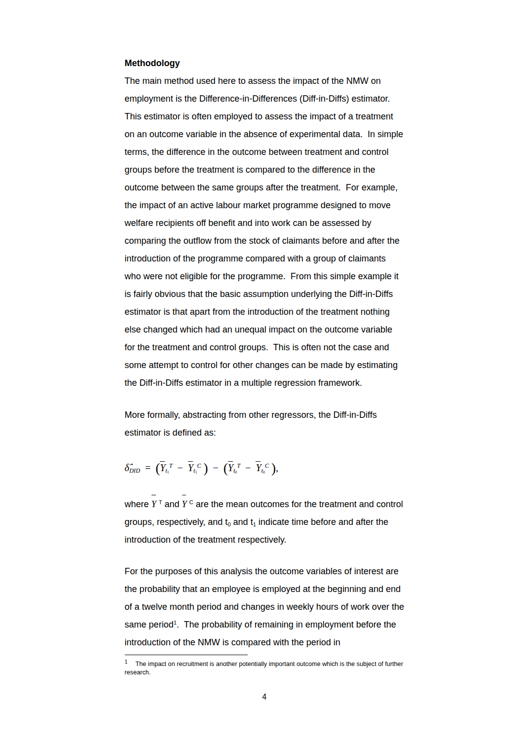Methodology
The main method used here to assess the impact of the NMW on employment is the Difference-in-Differences (Diff-in-Diffs) estimator. This estimator is often employed to assess the impact of a treatment on an outcome variable in the absence of experimental data. In simple terms, the difference in the outcome between treatment and control groups before the treatment is compared to the difference in the outcome between the same groups after the treatment. For example, the impact of an active labour market programme designed to move welfare recipients off benefit and into work can be assessed by comparing the outflow from the stock of claimants before and after the introduction of the programme compared with a group of claimants who were not eligible for the programme. From this simple example it is fairly obvious that the basic assumption underlying the Diff-in-Diffs estimator is that apart from the introduction of the treatment nothing else changed which had an unequal impact on the outcome variable for the treatment and control groups. This is often not the case and some attempt to control for other changes can be made by estimating the Diff-in-Diffs estimator in a multiple regression framework.
More formally, abstracting from other regressors, the Diff-in-Diffs estimator is defined as:
δ̂DID = (Yt1T − Yt1C ) − (Yt0T − Yt0C ),
where Y T and Y C are the mean outcomes for the treatment and control groups, respectively, and t0 and t1 indicate time before and after the introduction of the treatment respectively.
For the purposes of this analysis the outcome variables of interest are the probability that an employee is employed at the beginning and end of a twelve month period and changes in weekly hours of work over the same period1. The probability of remaining in employment before the introduction of the NMW is compared with the period in
1 The impact on recruitment is another potentially important outcome which is the subject of further research.
4